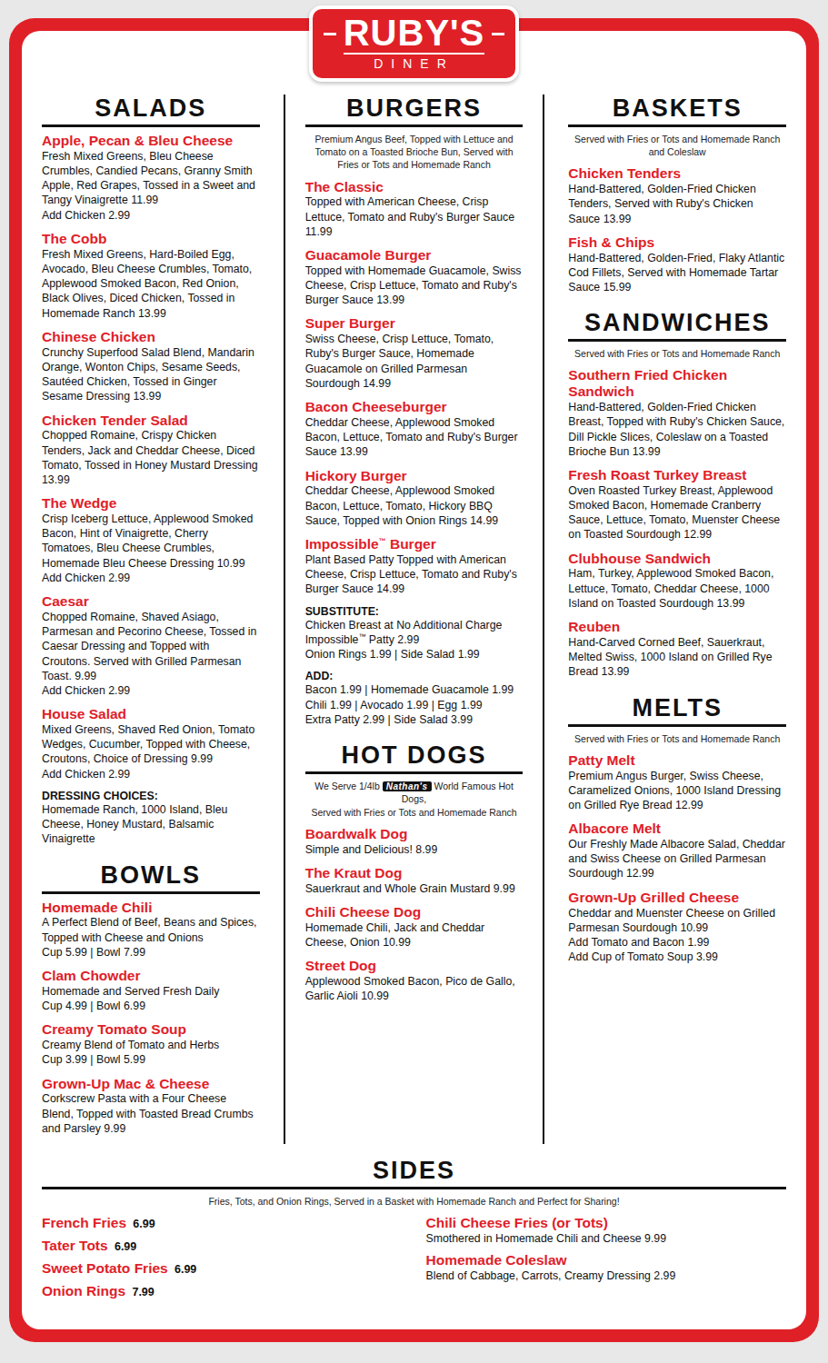Ruby's
Diner
Salads
Apple, Pecan & Bleu Cheese
Fresh Mixed Greens, Bleu Cheese Crumbles, Candied Pecans, Granny Smith Apple, Red Grapes, Tossed in a Sweet and Tangy Vinaigrette 11.99
Add Chicken 2.99
The Cobb
Fresh Mixed Greens, Hard-Boiled Egg, Avocado, Bleu Cheese Crumbles, Tomato, Applewood Smoked Bacon, Red Onion, Black Olives, Diced Chicken, Tossed in Homemade Ranch 13.99
Chinese Chicken
Crunchy Superfood Salad Blend, Mandarin Orange, Wonton Chips, Sesame Seeds, Sautéed Chicken, Tossed in Ginger Sesame Dressing 13.99
Chicken Tender Salad
Chopped Romaine, Crispy Chicken Tenders, Jack and Cheddar Cheese, Diced Tomato, Tossed in Honey Mustard Dressing 13.99
The Wedge
Crisp Iceberg Lettuce, Applewood Smoked Bacon, Hint of Vinaigrette, Cherry Tomatoes, Bleu Cheese Crumbles, Homemade Bleu Cheese Dressing 10.99
Add Chicken 2.99
Caesar
Chopped Romaine, Shaved Asiago, Parmesan and Pecorino Cheese, Tossed in Caesar Dressing and Topped with Croutons. Served with Grilled Parmesan Toast. 9.99
Add Chicken 2.99
House Salad
Mixed Greens, Shaved Red Onion, Tomato Wedges, Cucumber, Topped with Cheese, Croutons, Choice of Dressing 9.99
Add Chicken 2.99
DRESSING CHOICES:
Homemade Ranch, 1000 Island, Bleu Cheese, Honey Mustard, Balsamic Vinaigrette
Bowls
Homemade Chili
A Perfect Blend of Beef, Beans and Spices, Topped with Cheese and Onions
Cup 5.99 | Bowl 7.99
Clam Chowder
Homemade and Served Fresh Daily
Cup 4.99 | Bowl 6.99
Creamy Tomato Soup
Creamy Blend of Tomato and Herbs
Cup 3.99 | Bowl 5.99
Grown-Up Mac & Cheese
Corkscrew Pasta with a Four Cheese Blend, Topped with Toasted Bread Crumbs and Parsley 9.99
Burgers
Premium Angus Beef, Topped with Lettuce and Tomato on a Toasted Brioche Bun, Served with Fries or Tots and Homemade Ranch
The Classic
Topped with American Cheese, Crisp Lettuce, Tomato and Ruby's Burger Sauce 11.99
Guacamole Burger
Topped with Homemade Guacamole, Swiss Cheese, Crisp Lettuce, Tomato and Ruby's Burger Sauce 13.99
Super Burger
Swiss Cheese, Crisp Lettuce, Tomato, Ruby's Burger Sauce, Homemade Guacamole on Grilled Parmesan Sourdough 14.99
Bacon Cheeseburger
Cheddar Cheese, Applewood Smoked Bacon, Lettuce, Tomato and Ruby's Burger Sauce 13.99
Hickory Burger
Cheddar Cheese, Applewood Smoked Bacon, Lettuce, Tomato, Hickory BBQ Sauce, Topped with Onion Rings 14.99
Impossible™ Burger
Plant Based Patty Topped with American Cheese, Crisp Lettuce, Tomato and Ruby's Burger Sauce 14.99
SUBSTITUTE:
Chicken Breast at No Additional Charge
Impossible™ Patty 2.99
Onion Rings 1.99 | Side Salad 1.99
ADD:
Bacon 1.99 | Homemade Guacamole 1.99
Chili 1.99 | Avocado 1.99 | Egg 1.99
Extra Patty 2.99 | Side Salad 3.99
Hot Dogs
We Serve 1/4lb Nathan's World Famous Hot Dogs,
Served with Fries or Tots and Homemade Ranch
Boardwalk Dog
Simple and Delicious! 8.99
The Kraut Dog
Sauerkraut and Whole Grain Mustard 9.99
Chili Cheese Dog
Homemade Chili, Jack and Cheddar Cheese, Onion 10.99
Street Dog
Applewood Smoked Bacon, Pico de Gallo, Garlic Aioli 10.99
Baskets
Served with Fries or Tots and Homemade Ranch and Coleslaw
Chicken Tenders
Hand-Battered, Golden-Fried Chicken Tenders, Served with Ruby's Chicken Sauce 13.99
Fish & Chips
Hand-Battered, Golden-Fried, Flaky Atlantic Cod Fillets, Served with Homemade Tartar Sauce 15.99
Sandwiches
Served with Fries or Tots and Homemade Ranch
Southern Fried Chicken Sandwich
Hand-Battered, Golden-Fried Chicken Breast, Topped with Ruby's Chicken Sauce, Dill Pickle Slices, Coleslaw on a Toasted Brioche Bun 13.99
Fresh Roast Turkey Breast
Oven Roasted Turkey Breast, Applewood Smoked Bacon, Homemade Cranberry Sauce, Lettuce, Tomato, Muenster Cheese on Toasted Sourdough 12.99
Clubhouse Sandwich
Ham, Turkey, Applewood Smoked Bacon, Lettuce, Tomato, Cheddar Cheese, 1000 Island on Toasted Sourdough 13.99
Reuben
Hand-Carved Corned Beef, Sauerkraut, Melted Swiss, 1000 Island on Grilled Rye Bread 13.99
Melts
Served with Fries or Tots and Homemade Ranch
Patty Melt
Premium Angus Burger, Swiss Cheese, Caramelized Onions, 1000 Island Dressing on Grilled Rye Bread 12.99
Albacore Melt
Our Freshly Made Albacore Salad, Cheddar and Swiss Cheese on Grilled Parmesan Sourdough 12.99
Grown-Up Grilled Cheese
Cheddar and Muenster Cheese on Grilled Parmesan Sourdough 10.99
Add Tomato and Bacon 1.99
Add Cup of Tomato Soup 3.99
Sides
Fries, Tots, and Onion Rings, Served in a Basket with Homemade Ranch and Perfect for Sharing!
French Fries 6.99
Tater Tots 6.99
Sweet Potato Fries 6.99
Onion Rings 7.99
Chili Cheese Fries (or Tots)
Smothered in Homemade Chili and Cheese 9.99
Homemade Coleslaw
Blend of Cabbage, Carrots, Creamy Dressing 2.99